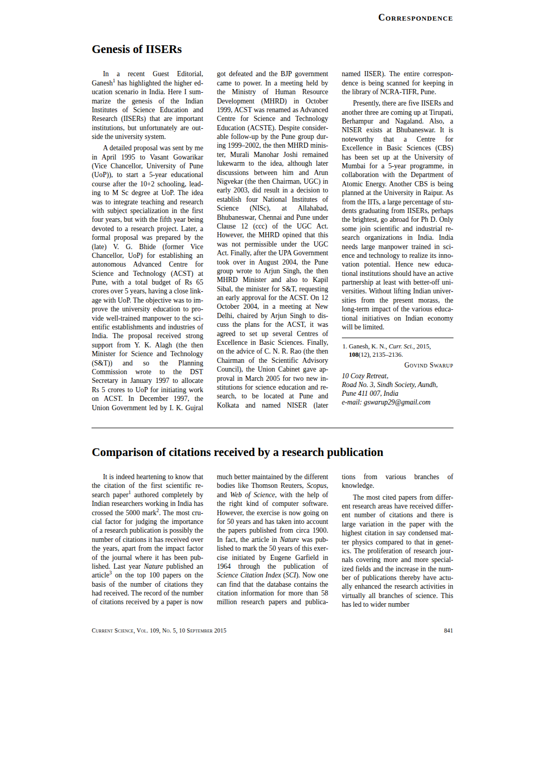Correspondence
Genesis of IISERs
In a recent Guest Editorial, Ganesh1 has highlighted the higher education scenario in India. Here I summarize the genesis of the Indian Institutes of Science Education and Research (IISERs) that are important institutions, but unfortunately are outside the university system.
A detailed proposal was sent by me in April 1995 to Vasant Gowarikar (Vice Chancellor, University of Pune (UoP)), to start a 5-year educational course after the 10+2 schooling, leading to M Sc degree at UoP. The idea was to integrate teaching and research with subject specialization in the first four years, but with the fifth year being devoted to a research project. Later, a formal proposal was prepared by the (late) V. G. Bhide (former Vice Chancellor, UoP) for establishing an autonomous Advanced Centre for Science and Technology (ACST) at Pune, with a total budget of Rs 65 crores over 5 years, having a close linkage with UoP. The objective was to improve the university education to provide well-trained manpower to the scientific establishments and industries of India. The proposal received strong support from Y. K. Alagh (the then Minister for Science and Technology (S&T)) and so the Planning Commission wrote to the DST Secretary in January 1997 to allocate Rs 5 crores to UoP for initiating work on ACST. In December 1997, the Union Government led by I. K. Gujral got defeated and the BJP government came to power. In a meeting held by the Ministry of Human Resource Development (MHRD) in October 1999, ACST was renamed as Advanced Centre for Science and Technology Education (ACSTE). Despite considerable follow-up by the Pune group during 1999–2002, the then MHRD minister, Murali Manohar Joshi remained lukewarm to the idea, although later discussions between him and Arun Nigvekar (the then Chairman, UGC) in early 2003, did result in a decision to establish four National Institutes of Science (NISc), at Allahabad, Bhubaneswar, Chennai and Pune under Clause 12 (ccc) of the UGC Act. However, the MHRD opined that this was not permissible under the UGC Act. Finally, after the UPA Government took over in August 2004, the Pune group wrote to Arjun Singh, the then MHRD Minister and also to Kapil Sibal, the minister for S&T, requesting an early approval for the ACST. On 12 October 2004, in a meeting at New Delhi, chaired by Arjun Singh to discuss the plans for the ACST, it was agreed to set up several Centres of Excellence in Basic Sciences. Finally, on the advice of C. N. R. Rao (the then Chairman of the Scientific Advisory Council), the Union Cabinet gave approval in March 2005 for two new institutions for science education and research, to be located at Pune and Kolkata and named NISER (later named IISER). The entire correspondence is being scanned for keeping in the library of NCRA-TIFR, Pune.
Presently, there are five IISERs and another three are coming up at Tirupati, Berhampur and Nagaland. Also, a NISER exists at Bhubaneswar. It is noteworthy that a Centre for Excellence in Basic Sciences (CBS) has been set up at the University of Mumbai for a 5-year programme, in collaboration with the Department of Atomic Energy. Another CBS is being planned at the University in Raipur. As from the IITs, a large percentage of students graduating from IISERs, perhaps the brightest, go abroad for Ph D. Only some join scientific and industrial research organizations in India. India needs large manpower trained in science and technology to realize its innovation potential. Hence new educational institutions should have an active partnership at least with better-off universities. Without lifting Indian universities from the present morass, the long-term impact of the various educational initiatives on Indian economy will be limited.
Ganesh, K. N., Curr. Sci., 2015, 108(12), 2135–2136.
Govind Swarup
10 Cozy Retreat,
Road No. 3, Sindh Society, Aundh,
Pune 411 007, India
e-mail: gswarup29@gmail.com
Comparison of citations received by a research publication
It is indeed heartening to know that the citation of the first scientific research paper1 authored completely by Indian researchers working in India has crossed the 5000 mark2. The most crucial factor for judging the importance of a research publication is possibly the number of citations it has received over the years, apart from the impact factor of the journal where it has been published. Last year Nature published an article3 on the top 100 papers on the basis of the number of citations they had received. The record of the number of citations received by a paper is now much better maintained by the different bodies like Thomson Reuters, Scopus, and Web of Science, with the help of the right kind of computer software. However, the exercise is now going on for 50 years and has taken into account the papers published from circa 1900. In fact, the article in Nature was published to mark the 50 years of this exercise initiated by Eugene Garfield in 1964 through the publication of Science Citation Index (SCI). Now one can find that the database contains the citation information for more than 58 million research papers and publications from various branches of knowledge.
The most cited papers from different research areas have received different number of citations and there is large variation in the paper with the highest citation in say condensed matter physics compared to that in genetics. The proliferation of research journals covering more and more specialized fields and the increase in the number of publications thereby have actually enhanced the research activities in virtually all branches of science. This has led to wider number
Current Science, Vol. 109, No. 5, 10 September 2015
841